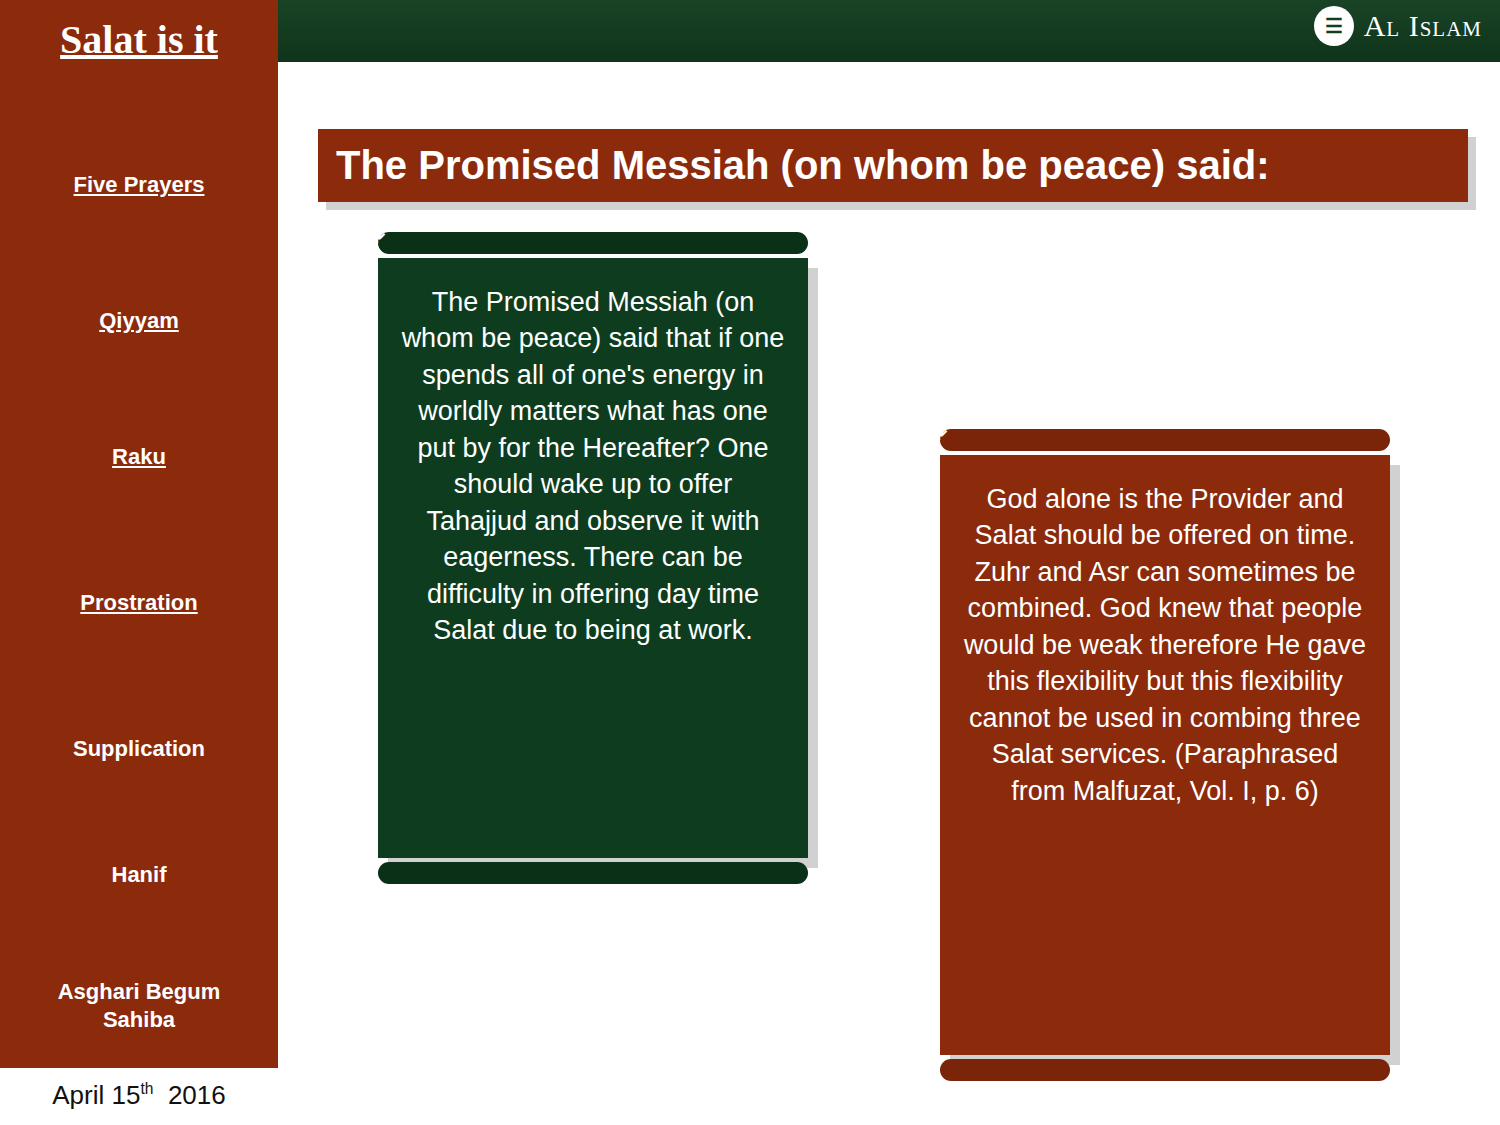☰
Al Islam
Salat is it
Five Prayers
Qiyyam
Raku
Prostration
Supplication
Hanif
Asghari Begum
Sahiba
April 15th 2016
The Promised Messiah (on whom be peace) said:
⟳
The Promised Messiah (on whom be peace) said that if one spends all of one's energy in worldly matters what has one put by for the Hereafter? One should wake up to offer Tahajjud and observe it with eagerness. There can be difficulty in offering day time Salat due to being at work.
⟳
⟳
God alone is the Provider and Salat should be offered on time. Zuhr and Asr can sometimes be combined. God knew that people would be weak therefore He gave this flexibility but this flexibility cannot be used in combing three Salat services. (Paraphrased from Malfuzat, Vol. I, p. 6)
⟳